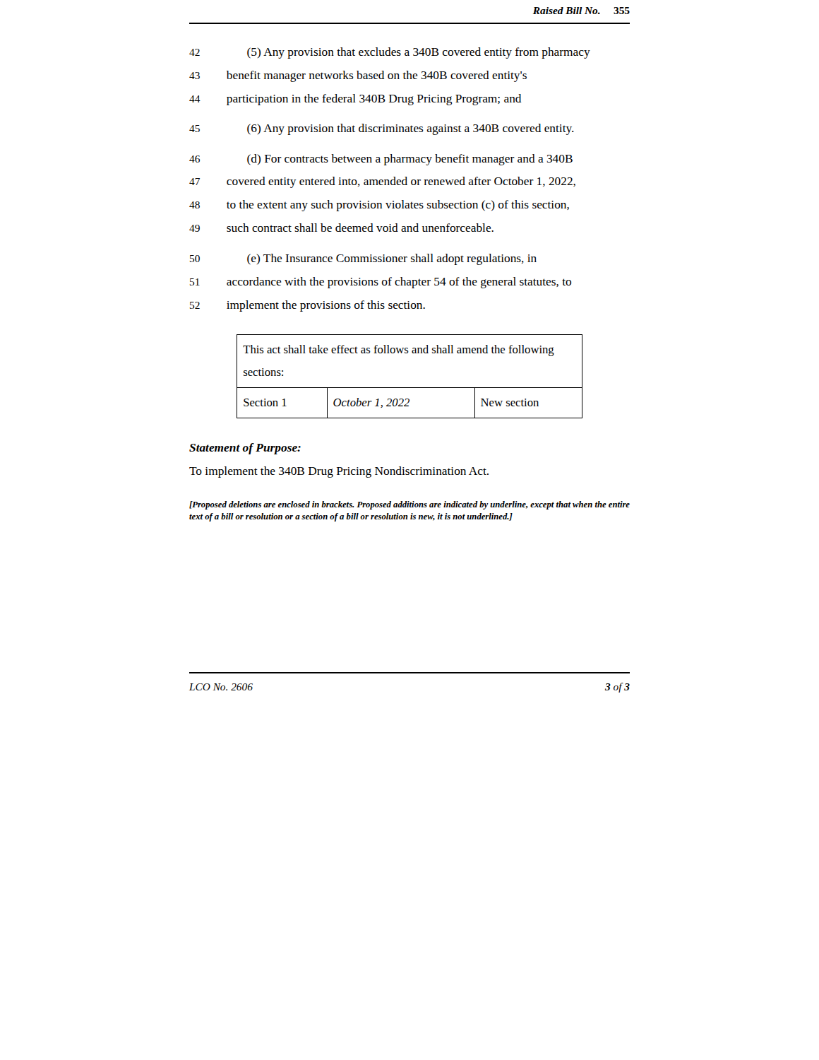Raised Bill No. 355
42
(5) Any provision that excludes a 340B covered entity from pharmacy
43
benefit manager networks based on the 340B covered entity's
44
participation in the federal 340B Drug Pricing Program; and
45
(6) Any provision that discriminates against a 340B covered entity.
46
(d) For contracts between a pharmacy benefit manager and a 340B
47
covered entity entered into, amended or renewed after October 1, 2022,
48
to the extent any such provision violates subsection (c) of this section,
49
such contract shall be deemed void and unenforceable.
50
(e) The Insurance Commissioner shall adopt regulations, in
51
accordance with the provisions of chapter 54 of the general statutes, to
52
implement the provisions of this section.
| This act shall take effect as follows and shall amend the following sections: |
| Section 1 | October 1, 2022 | New section |
Statement of Purpose:
To implement the 340B Drug Pricing Nondiscrimination Act.
[Proposed deletions are enclosed in brackets. Proposed additions are indicated by underline, except that when the entire text of a bill or resolution or a section of a bill or resolution is new, it is not underlined.]
LCO No. 2606
3 of 3